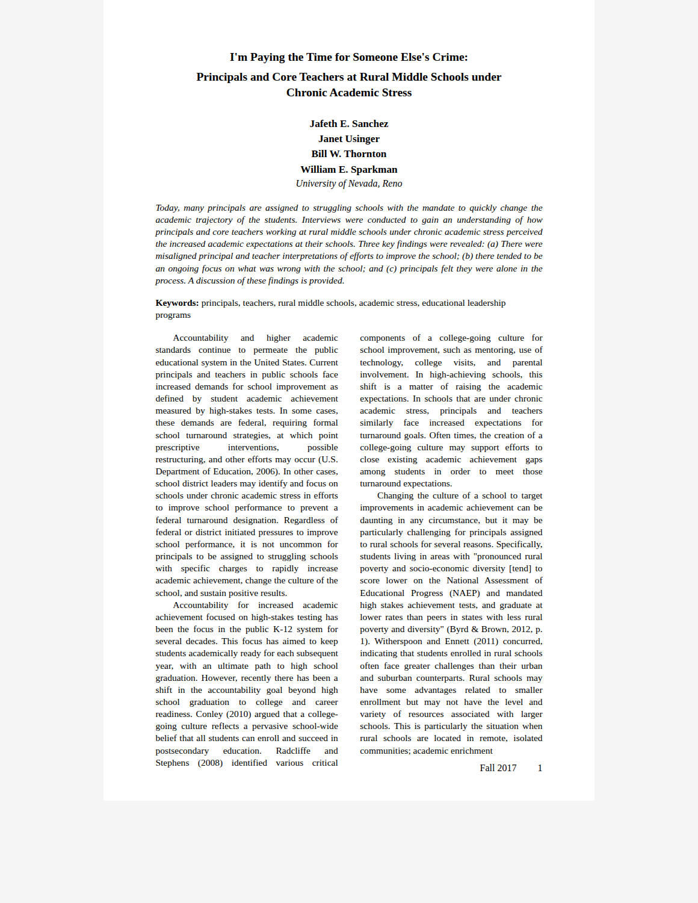I'm Paying the Time for Someone Else's Crime: Principals and Core Teachers at Rural Middle Schools under
Chronic Academic Stress
Jafeth E. Sanchez
Janet Usinger
Bill W. Thornton
William E. Sparkman
University of Nevada, Reno
Today, many principals are assigned to struggling schools with the mandate to quickly change the academic trajectory of the students. Interviews were conducted to gain an understanding of how principals and core teachers working at rural middle schools under chronic academic stress perceived the increased academic expectations at their schools. Three key findings were revealed: (a) There were misaligned principal and teacher interpretations of efforts to improve the school; (b) there tended to be an ongoing focus on what was wrong with the school; and (c) principals felt they were alone in the process. A discussion of these findings is provided.
Keywords: principals, teachers, rural middle schools, academic stress, educational leadership programs
Accountability and higher academic standards continue to permeate the public educational system in the United States. Current principals and teachers in public schools face increased demands for school improvement as defined by student academic achievement measured by high-stakes tests. In some cases, these demands are federal, requiring formal school turnaround strategies, at which point prescriptive interventions, possible restructuring, and other efforts may occur (U.S. Department of Education, 2006). In other cases, school district leaders may identify and focus on schools under chronic academic stress in efforts to improve school performance to prevent a federal turnaround designation. Regardless of federal or district initiated pressures to improve school performance, it is not uncommon for principals to be assigned to struggling schools with specific charges to rapidly increase academic achievement, change the culture of the school, and sustain positive results.
Accountability for increased academic achievement focused on high-stakes testing has been the focus in the public K-12 system for several decades. This focus has aimed to keep students academically ready for each subsequent year, with an ultimate path to high school graduation. However, recently there has been a shift in the accountability goal beyond high school graduation to college and career readiness. Conley (2010) argued that a college-going culture reflects a pervasive school-wide belief that all students can enroll and succeed in postsecondary education. Radcliffe and Stephens (2008) identified various critical components of a college-going culture for school improvement, such as mentoring, use of technology, college visits, and parental involvement. In high-achieving schools, this shift is a matter of raising the academic expectations. In schools that are under chronic academic stress, principals and teachers similarly face increased expectations for turnaround goals. Often times, the creation of a college-going culture may support efforts to close existing academic achievement gaps among students in order to meet those turnaround expectations.
Changing the culture of a school to target improvements in academic achievement can be daunting in any circumstance, but it may be particularly challenging for principals assigned to rural schools for several reasons. Specifically, students living in areas with "pronounced rural poverty and socio-economic diversity [tend] to score lower on the National Assessment of Educational Progress (NAEP) and mandated high stakes achievement tests, and graduate at lower rates than peers in states with less rural poverty and diversity" (Byrd & Brown, 2012, p. 1). Witherspoon and Ennett (2011) concurred, indicating that students enrolled in rural schools often face greater challenges than their urban and suburban counterparts. Rural schools may have some advantages related to smaller enrollment but may not have the level and variety of resources associated with larger schools. This is particularly the situation when rural schools are located in remote, isolated communities; academic enrichment
Fall 20171